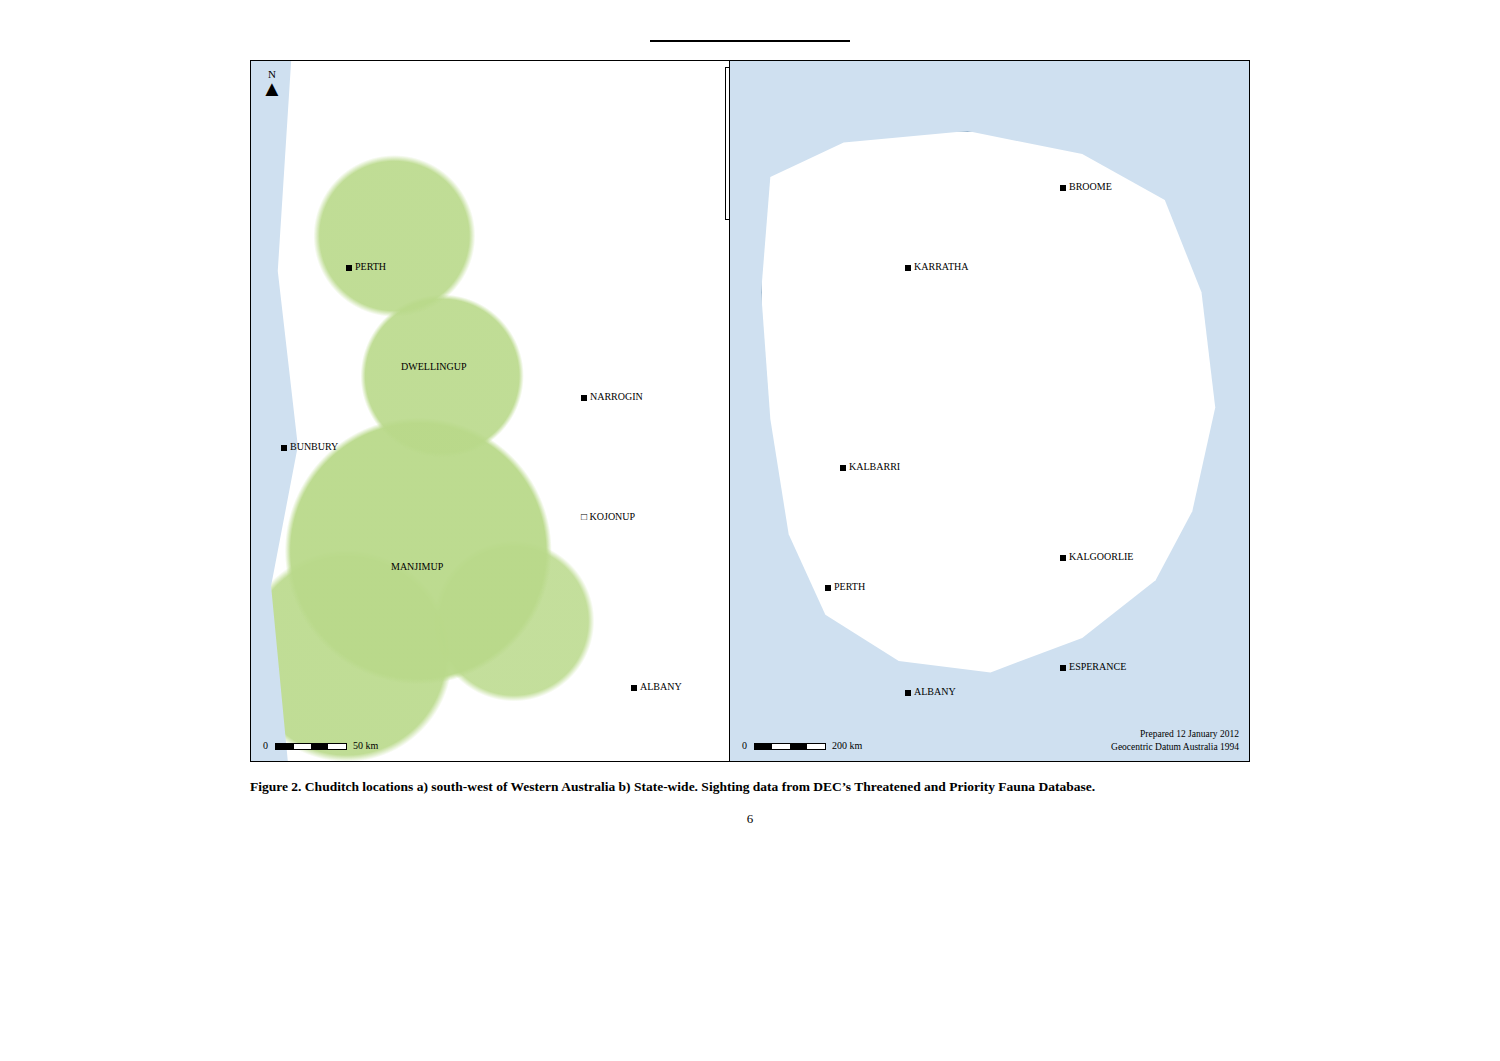N▲
Chuditch Records
Years 2000 to 2011
Years 1990 to 1999
Years 1970 to 1989
Years 1905 to 1969
Unknown Date
Fossil or sub-fossil
Release Sites
DEC Estate
PERTH
DWELLINGUP
NARROGIN
BUNBURY
□ KOJONUP
MANJIMUP
ALBANY
0 50 km
BROOME
KARRATHA
KALBARRI
KALGOORLIE
PERTH
ESPERANCE
ALBANY
0 200 km
Prepared 12 January 2012
Geocentric Datum Australia 1994
Figure 2. Chuditch locations a) south-west of Western Australia b) State-wide. Sighting data from DEC’s Threatened and Priority Fauna Database.
6